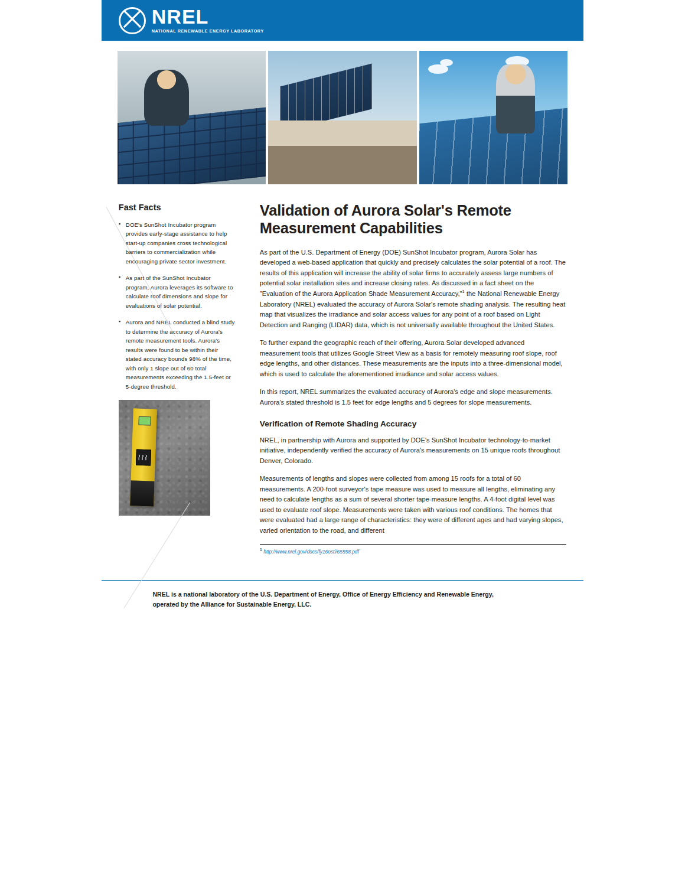NREL
NATIONAL RENEWABLE ENERGY LABORATORY
Fast Facts
DOE's SunShot Incubator program provides early-stage assistance to help start-up companies cross technological barriers to commercialization while encouraging private sector investment.
As part of the SunShot Incubator program, Aurora leverages its software to calculate roof dimensions and slope for evaluations of solar potential.
Aurora and NREL conducted a blind study to determine the accuracy of Aurora's remote measurement tools. Aurora's results were found to be within their stated accuracy bounds 98% of the time, with only 1 slope out of 60 total measurements exceeding the 1.5-feet or 5-degree threshold.
Validation of Aurora Solar's Remote
Measurement Capabilities
As part of the U.S. Department of Energy (DOE) SunShot Incubator program, Aurora Solar has developed a web-based application that quickly and precisely calculates the solar potential of a roof. The results of this application will increase the ability of solar firms to accurately assess large numbers of potential solar installation sites and increase closing rates. As discussed in a fact sheet on the "Evaluation of the Aurora Application Shade Measurement Accuracy,"1 the National Renewable Energy Laboratory (NREL) evaluated the accuracy of Aurora Solar's remote shading analysis. The resulting heat map that visualizes the irradiance and solar access values for any point of a roof based on Light Detection and Ranging (LIDAR) data, which is not universally available throughout the United States.
To further expand the geographic reach of their offering, Aurora Solar developed advanced measurement tools that utilizes Google Street View as a basis for remotely measuring roof slope, roof edge lengths, and other distances. These measurements are the inputs into a three-dimensional model, which is used to calculate the aforementioned irradiance and solar access values.
In this report, NREL summarizes the evaluated accuracy of Aurora's edge and slope measurements. Aurora's stated threshold is 1.5 feet for edge lengths and 5 degrees for slope measurements.
Verification of Remote Shading Accuracy
NREL, in partnership with Aurora and supported by DOE's SunShot Incubator technology-to-market initiative, independently verified the accuracy of Aurora's measurements on 15 unique roofs throughout Denver, Colorado.
Measurements of lengths and slopes were collected from among 15 roofs for a total of 60 measurements. A 200-foot surveyor's tape measure was used to measure all lengths, eliminating any need to calculate lengths as a sum of several shorter tape-measure lengths. A 4-foot digital level was used to evaluate roof slope. Measurements were taken with various roof conditions. The homes that were evaluated had a large range of characteristics: they were of different ages and had varying slopes, varied orientation to the road, and different
1 http://www.nrel.gov/docs/fy16osti/65558.pdf
NREL is a national laboratory of the U.S. Department of Energy, Office of Energy Efficiency and Renewable Energy,
operated by the Alliance for Sustainable Energy, LLC.